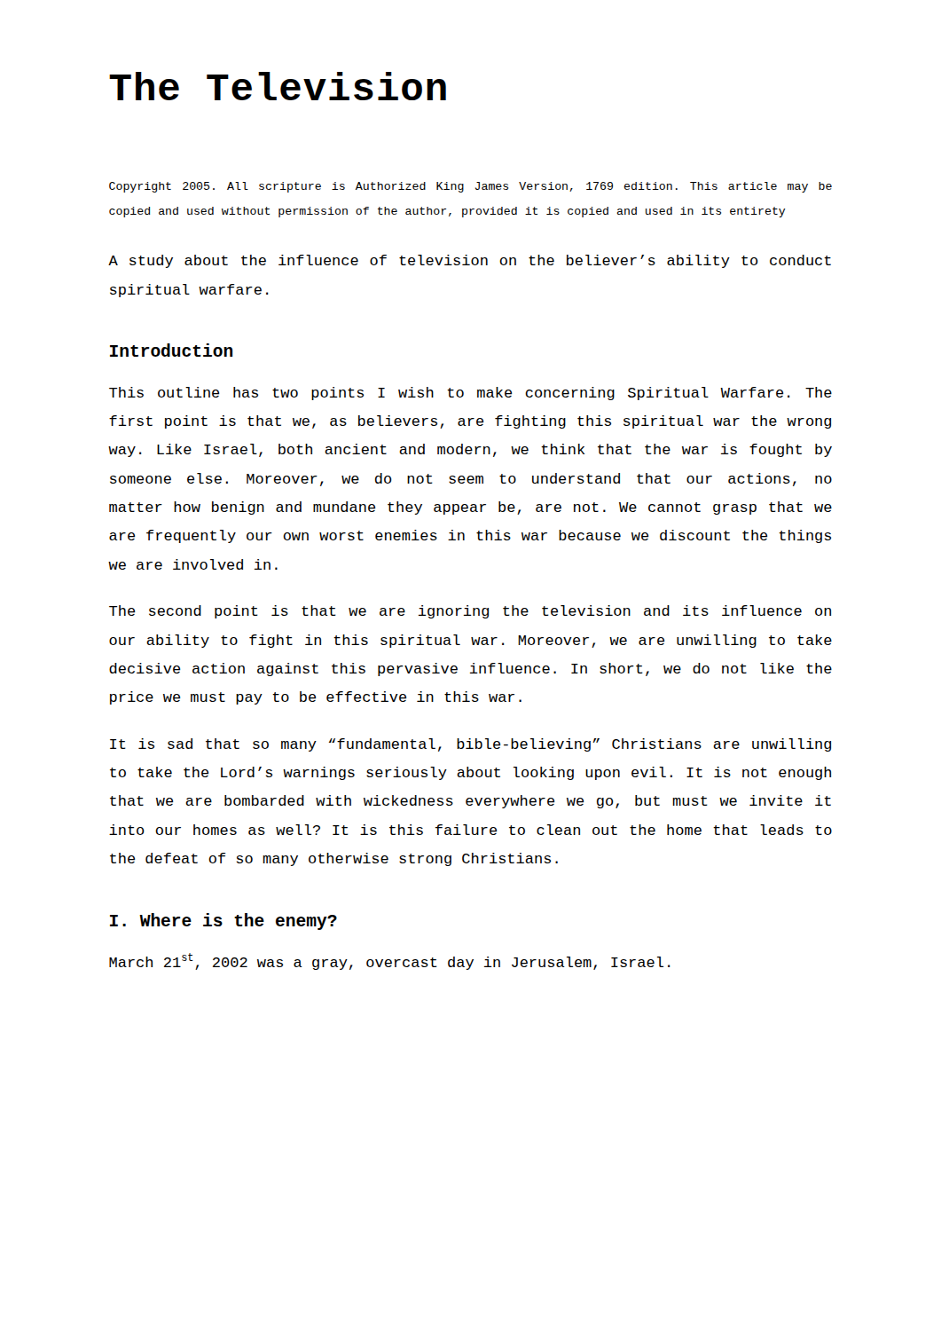The Television
Copyright 2005. All scripture is Authorized King James Version, 1769 edition. This article may be copied and used without permission of the author, provided it is copied and used in its entirety
A study about the influence of television on the believer’s ability to conduct spiritual warfare.
Introduction
This outline has two points I wish to make concerning Spiritual Warfare. The first point is that we, as believers, are fighting this spiritual war the wrong way. Like Israel, both ancient and modern, we think that the war is fought by someone else. Moreover, we do not seem to understand that our actions, no matter how benign and mundane they appear be, are not. We cannot grasp that we are frequently our own worst enemies in this war because we discount the things we are involved in.
The second point is that we are ignoring the television and its influence on our ability to fight in this spiritual war. Moreover, we are unwilling to take decisive action against this pervasive influence. In short, we do not like the price we must pay to be effective in this war.
It is sad that so many “fundamental, bible-believing” Christians are unwilling to take the Lord’s warnings seriously about looking upon evil. It is not enough that we are bombarded with wickedness everywhere we go, but must we invite it into our homes as well? It is this failure to clean out the home that leads to the defeat of so many otherwise strong Christians.
I. Where is the enemy?
March 21st, 2002 was a gray, overcast day in Jerusalem, Israel.